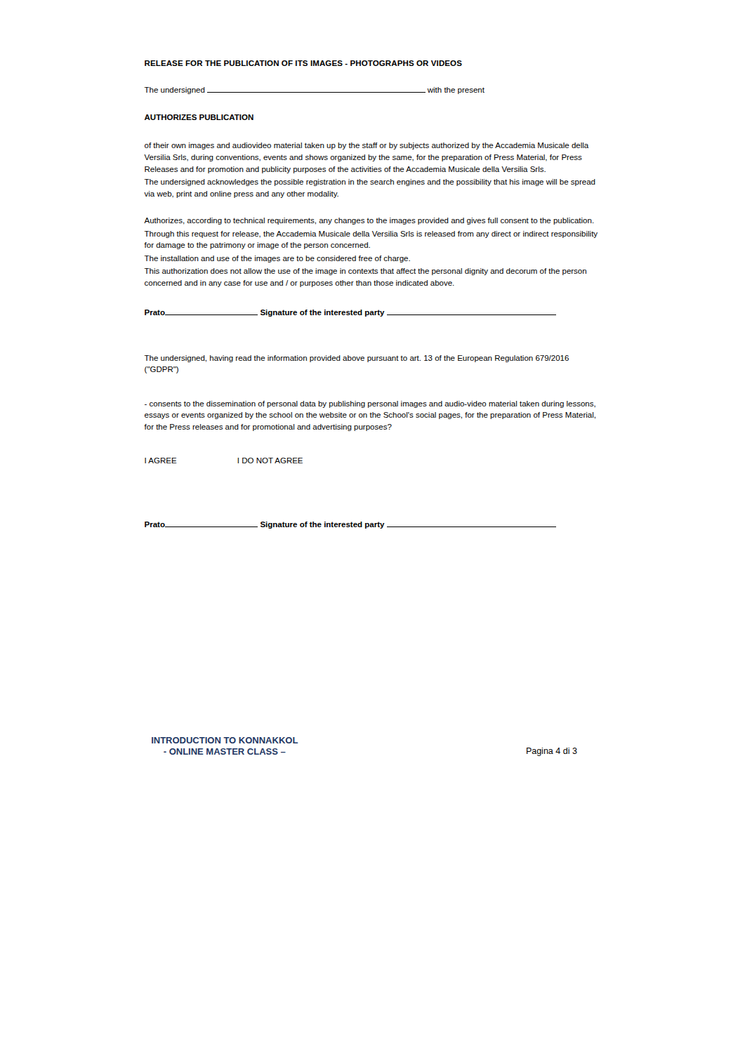RELEASE FOR THE PUBLICATION OF ITS IMAGES - PHOTOGRAPHS OR VIDEOS
The undersigned with the present
AUTHORIZES PUBLICATION
of their own images and audiovideo material taken up by the staff or by subjects authorized by the Accademia Musicale della Versilia Srls, during conventions, events and shows organized by the same, for the preparation of Press Material, for Press Releases and for promotion and publicity purposes of the activities of the Accademia Musicale della Versilia Srls.
The undersigned acknowledges the possible registration in the search engines and the possibility that his image will be spread via web, print and online press and any other modality.
Authorizes, according to technical requirements, any changes to the images provided and gives full consent to the publication.
Through this request for release, the Accademia Musicale della Versilia Srls is released from any direct or indirect responsibility for damage to the patrimony or image of the person concerned.
The installation and use of the images are to be considered free of charge.
This authorization does not allow the use of the image in contexts that affect the personal dignity and decorum of the person concerned and in any case for use and / or purposes other than those indicated above.
Prato Signature of the interested party
The undersigned, having read the information provided above pursuant to art. 13 of the European Regulation 679/2016 ("GDPR")
- consents to the dissemination of personal data by publishing personal images and audio-video material taken during lessons, essays or events organized by the school on the website or on the School's social pages, for the preparation of Press Material, for the Press releases and for promotional and advertising purposes?
I AGREEI DO NOT AGREE
Prato Signature of the interested party
INTRODUCTION TO KONNAKKOL
- ONLINE MASTER CLASS –
Pagina 4 di 3